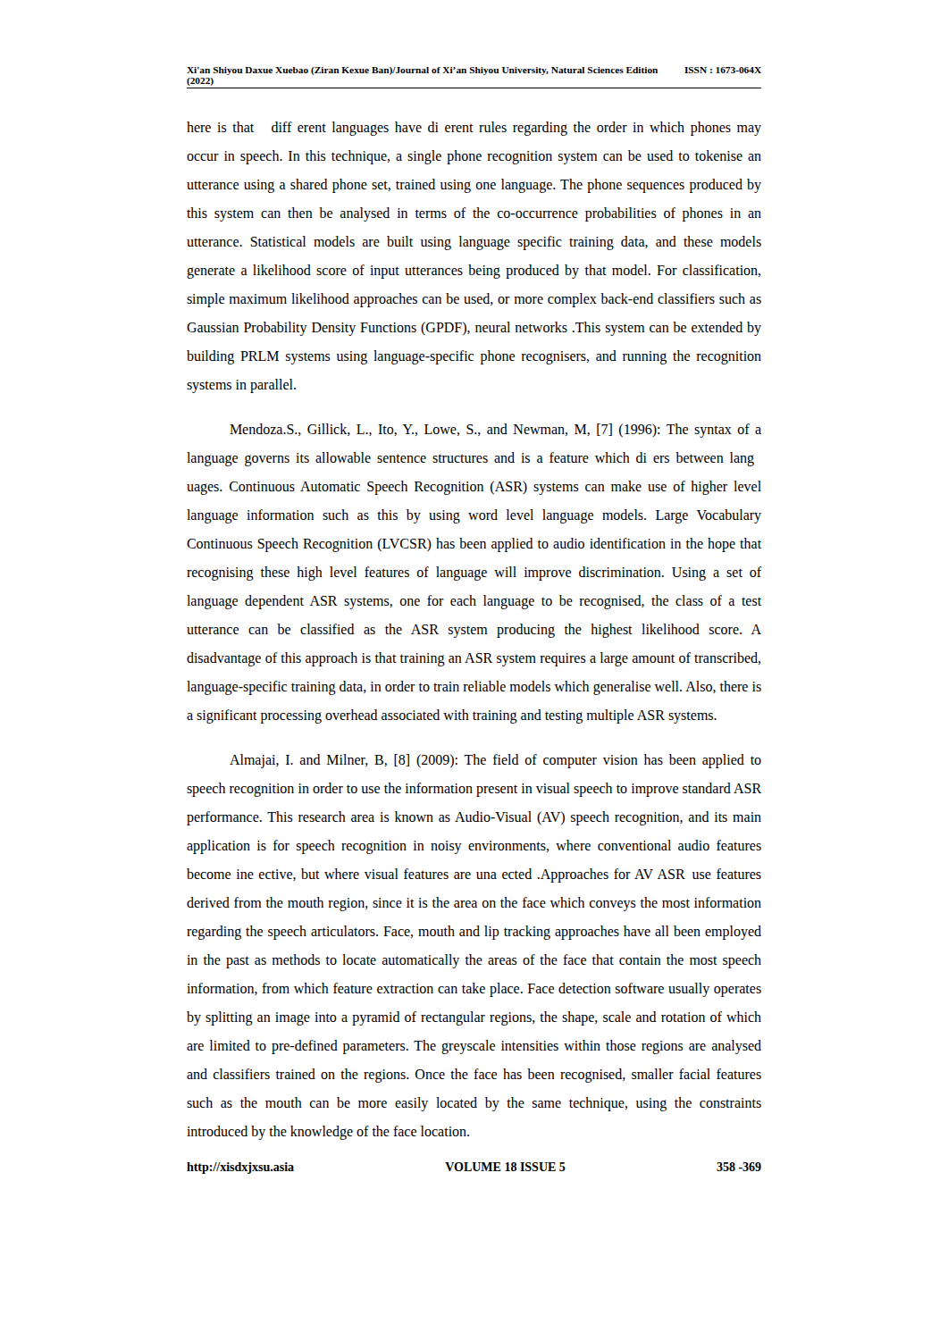Xi'an Shiyou Daxue Xuebao (Ziran Kexue Ban)/Journal of Xi’an Shiyou University, Natural Sciences Edition (2022)
ISSN : 1673-064X
here is that diff erent languages have di erent rules regarding the order in which phones may occur in speech. In this technique, a single phone recognition system can be used to tokenise an utterance using a shared phone set, trained using one language. The phone sequences produced by this system can then be analysed in terms of the co-occurrence probabilities of phones in an utterance. Statistical models are built using language specific training data, and these models generate a likelihood score of input utterances being produced by that model. For classification, simple maximum likelihood approaches can be used, or more complex back-end classifiers such as Gaussian Probability Density Functions (GPDF), neural networks .This system can be extended by building PRLM systems using language-specific phone recognisers, and running the recognition systems in parallel.
Mendoza.S., Gillick, L., Ito, Y., Lowe, S., and Newman, M, [7] (1996): The syntax of a language governs its allowable sentence structures and is a feature which di ers between lang uages. Continuous Automatic Speech Recognition (ASR) systems can make use of higher level language information such as this by using word level language models. Large Vocabulary Continuous Speech Recognition (LVCSR) has been applied to audio identification in the hope that recognising these high level features of language will improve discrimination. Using a set of language dependent ASR systems, one for each language to be recognised, the class of a test utterance can be classified as the ASR system producing the highest likelihood score. A disadvantage of this approach is that training an ASR system requires a large amount of transcribed, language-specific training data, in order to train reliable models which generalise well. Also, there is a significant processing overhead associated with training and testing multiple ASR systems.
Almajai, I. and Milner, B, [8] (2009): The field of computer vision has been applied to speech recognition in order to use the information present in visual speech to improve standard ASR performance. This research area is known as Audio-Visual (AV) speech recognition, and its main application is for speech recognition in noisy environments, where conventional audio features become ine ective, but where visual features are una ected .Approaches for AV ASR use features derived from the mouth region, since it is the area on the face which conveys the most information regarding the speech articulators. Face, mouth and lip tracking approaches have all been employed in the past as methods to locate automatically the areas of the face that contain the most speech information, from which feature extraction can take place. Face detection software usually operates by splitting an image into a pyramid of rectangular regions, the shape, scale and rotation of which are limited to pre-defined parameters. The greyscale intensities within those regions are analysed and classifiers trained on the regions. Once the face has been recognised, smaller facial features such as the mouth can be more easily located by the same technique, using the constraints introduced by the knowledge of the face location.
http://xisdxjxsu.asia
VOLUME 18 ISSUE 5
358 -369